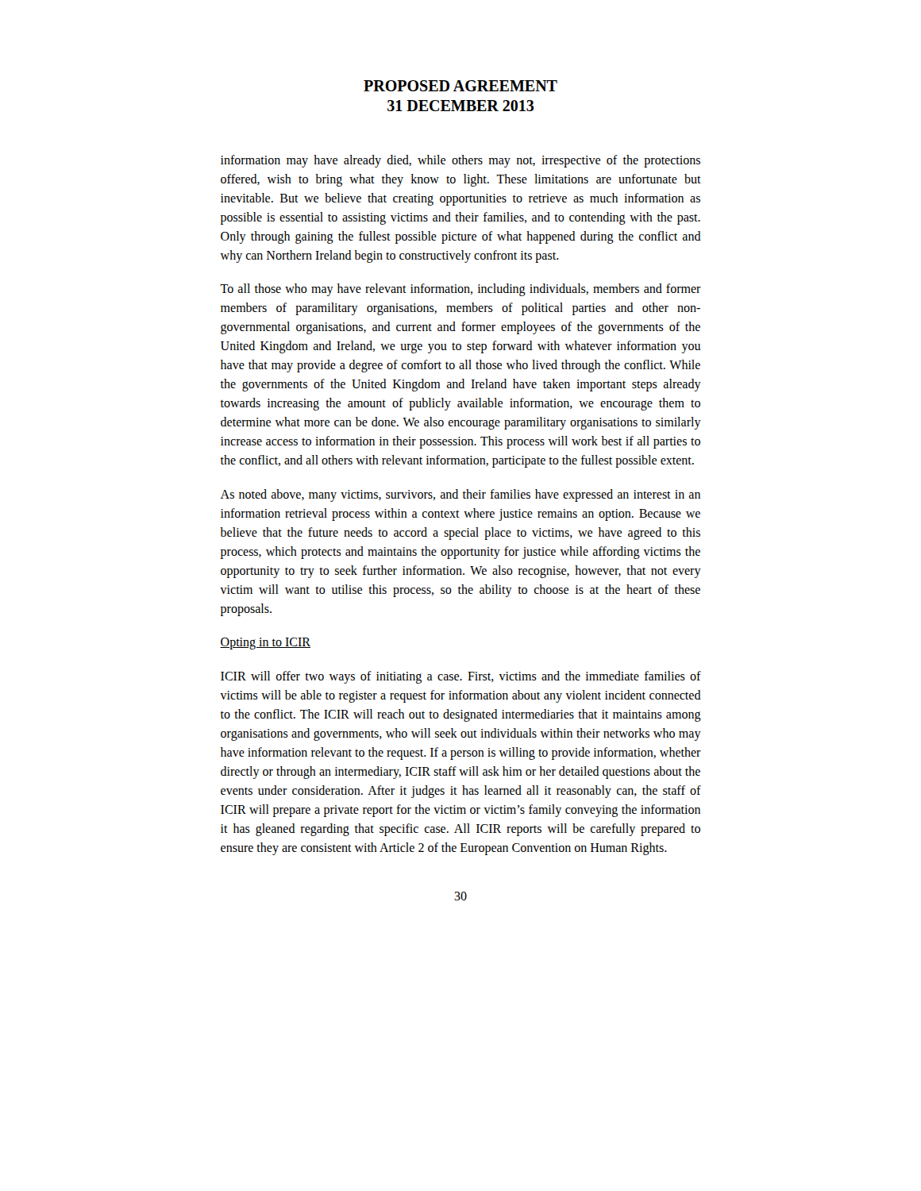PROPOSED AGREEMENT 31 DECEMBER 2013
information may have already died, while others may not, irrespective of the protections offered, wish to bring what they know to light. These limitations are unfortunate but inevitable. But we believe that creating opportunities to retrieve as much information as possible is essential to assisting victims and their families, and to contending with the past. Only through gaining the fullest possible picture of what happened during the conflict and why can Northern Ireland begin to constructively confront its past.
To all those who may have relevant information, including individuals, members and former members of paramilitary organisations, members of political parties and other non-governmental organisations, and current and former employees of the governments of the United Kingdom and Ireland, we urge you to step forward with whatever information you have that may provide a degree of comfort to all those who lived through the conflict. While the governments of the United Kingdom and Ireland have taken important steps already towards increasing the amount of publicly available information, we encourage them to determine what more can be done. We also encourage paramilitary organisations to similarly increase access to information in their possession. This process will work best if all parties to the conflict, and all others with relevant information, participate to the fullest possible extent.
As noted above, many victims, survivors, and their families have expressed an interest in an information retrieval process within a context where justice remains an option. Because we believe that the future needs to accord a special place to victims, we have agreed to this process, which protects and maintains the opportunity for justice while affording victims the opportunity to try to seek further information. We also recognise, however, that not every victim will want to utilise this process, so the ability to choose is at the heart of these proposals.
Opting in to ICIR
ICIR will offer two ways of initiating a case. First, victims and the immediate families of victims will be able to register a request for information about any violent incident connected to the conflict. The ICIR will reach out to designated intermediaries that it maintains among organisations and governments, who will seek out individuals within their networks who may have information relevant to the request. If a person is willing to provide information, whether directly or through an intermediary, ICIR staff will ask him or her detailed questions about the events under consideration. After it judges it has learned all it reasonably can, the staff of ICIR will prepare a private report for the victim or victim’s family conveying the information it has gleaned regarding that specific case. All ICIR reports will be carefully prepared to ensure they are consistent with Article 2 of the European Convention on Human Rights.
30